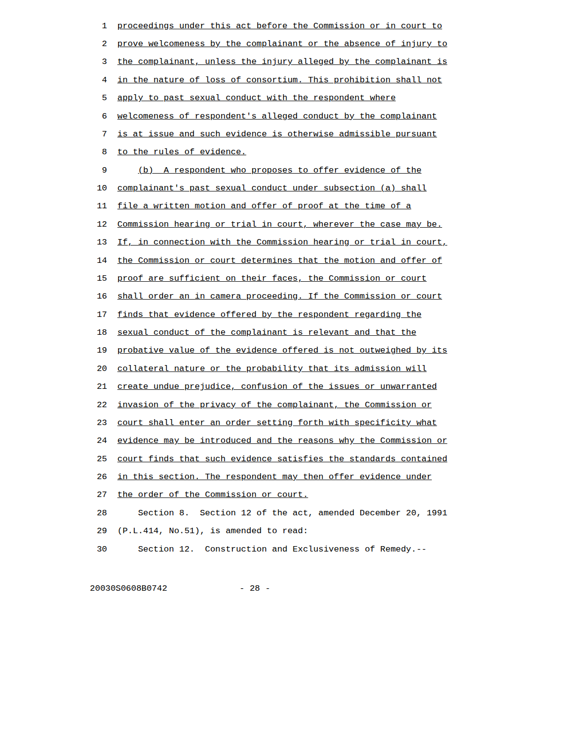proceedings under this act before the Commission or in court to
prove welcomeness by the complainant or the absence of injury to
the complainant, unless the injury alleged by the complainant is
in the nature of loss of consortium. This prohibition shall not
apply to past sexual conduct with the respondent where
welcomeness of respondent's alleged conduct by the complainant
is at issue and such evidence is otherwise admissible pursuant
to the rules of evidence.
(b) A respondent who proposes to offer evidence of the
complainant's past sexual conduct under subsection (a) shall
file a written motion and offer of proof at the time of a
Commission hearing or trial in court, wherever the case may be.
If, in connection with the Commission hearing or trial in court,
the Commission or court determines that the motion and offer of
proof are sufficient on their faces, the Commission or court
shall order an in camera proceeding. If the Commission or court
finds that evidence offered by the respondent regarding the
sexual conduct of the complainant is relevant and that the
probative value of the evidence offered is not outweighed by its
collateral nature or the probability that its admission will
create undue prejudice, confusion of the issues or unwarranted
invasion of the privacy of the complainant, the Commission or
court shall enter an order setting forth with specificity what
evidence may be introduced and the reasons why the Commission or
court finds that such evidence satisfies the standards contained
in this section. The respondent may then offer evidence under
the order of the Commission or court.
Section 8. Section 12 of the act, amended December 20, 1991
(P.L.414, No.51), is amended to read:
Section 12. Construction and Exclusiveness of Remedy.--
20030S0608B0742 - 28 -